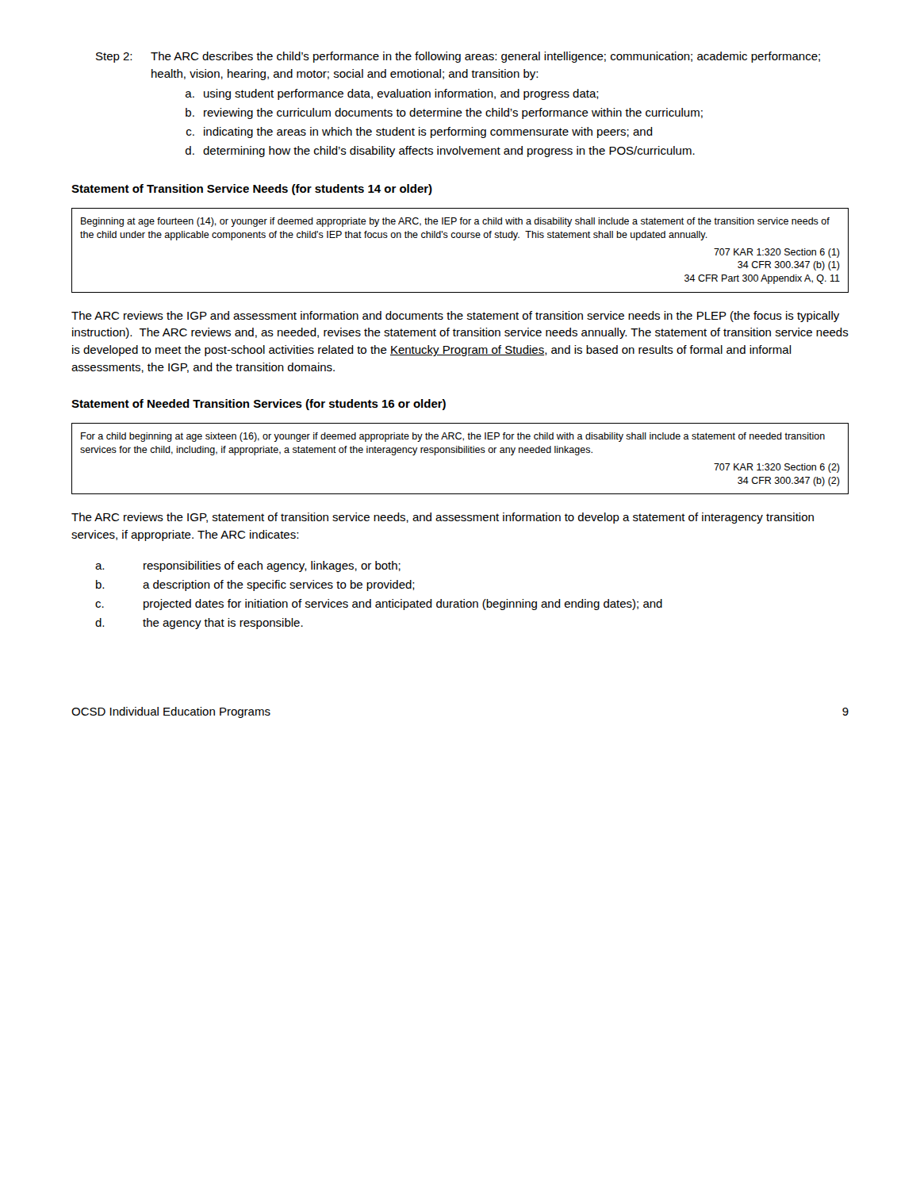Step 2:
The ARC describes the child’s performance in the following areas: general intelligence; communication; academic performance; health, vision, hearing, and motor; social and emotional; and transition by:
using student performance data, evaluation information, and progress data;
reviewing the curriculum documents to determine the child’s performance within the curriculum;
indicating the areas in which the student is performing commensurate with peers; and
determining how the child’s disability affects involvement and progress in the POS/curriculum.
Statement of Transition Service Needs (for students 14 or older)
Beginning at age fourteen (14), or younger if deemed appropriate by the ARC, the IEP for a child with a disability shall include a statement of the transition service needs of the child under the applicable components of the child's IEP that focus on the child's course of study. This statement shall be updated annually.
707 KAR 1:320 Section 6 (1)
34 CFR 300.347 (b) (1)
34 CFR Part 300 Appendix A, Q. 11
The ARC reviews the IGP and assessment information and documents the statement of transition service needs in the PLEP (the focus is typically instruction). The ARC reviews and, as needed, revises the statement of transition service needs annually. The statement of transition service needs is developed to meet the post-school activities related to the Kentucky Program of Studies, and is based on results of formal and informal assessments, the IGP, and the transition domains.
Statement of Needed Transition Services (for students 16 or older)
For a child beginning at age sixteen (16), or younger if deemed appropriate by the ARC, the IEP for the child with a disability shall include a statement of needed transition services for the child, including, if appropriate, a statement of the interagency responsibilities or any needed linkages.
707 KAR 1:320 Section 6 (2)
34 CFR 300.347 (b) (2)
The ARC reviews the IGP, statement of transition service needs, and assessment information to develop a statement of interagency transition services, if appropriate. The ARC indicates:
a. responsibilities of each agency, linkages, or both;
b. a description of the specific services to be provided;
c. projected dates for initiation of services and anticipated duration (beginning and ending dates); and
d. the agency that is responsible.
OCSD Individual Education Programs 9